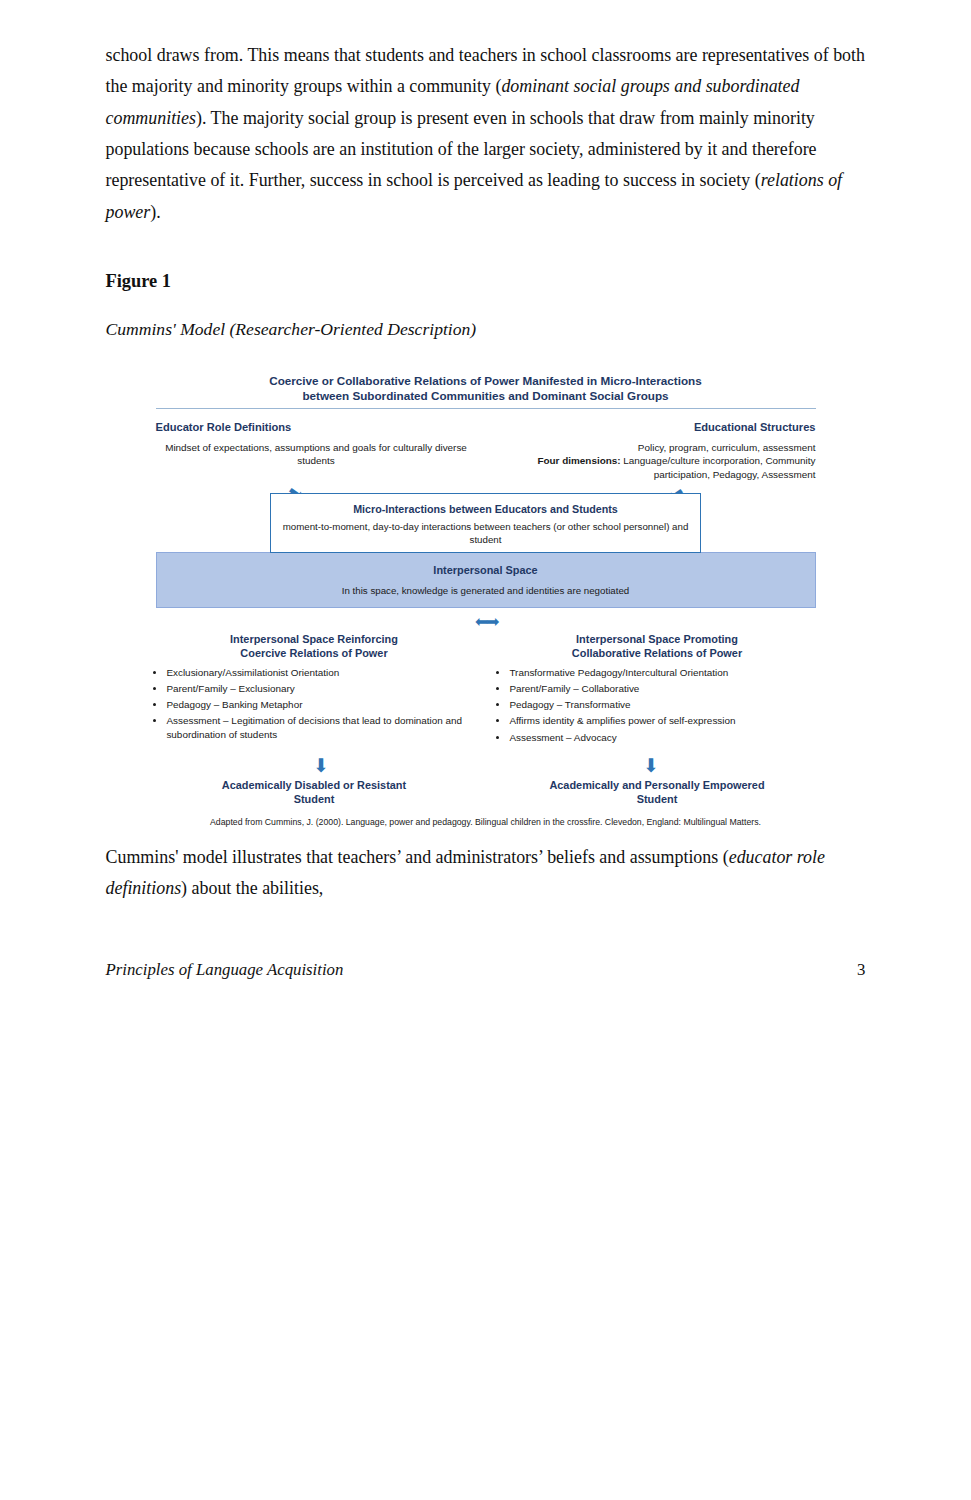school draws from. This means that students and teachers in school classrooms are representatives of both the majority and minority groups within a community (dominant social groups and subordinated communities). The majority social group is present even in schools that draw from mainly minority populations because schools are an institution of the larger society, administered by it and therefore representative of it. Further, success in school is perceived as leading to success in society (relations of power).
Figure 1
Cummins' Model (Researcher-Oriented Description)
Coercive or Collaborative Relations of Power Manifested in Micro-Interactions
between Subordinated Communities and Dominant Social Groups
Educator Role Definitions
Mindset of expectations, assumptions and goals for culturally diverse students
Educational Structures
Policy, program, curriculum, assessment
Four dimensions: Language/culture incorporation, Community participation, Pedagogy, Assessment
➡ ⬅
Micro-Interactions between Educators and Students
moment-to-moment, day-to-day interactions between teachers (or other school personnel) and student
Interpersonal Space
In this space, knowledge is generated and identities are negotiated
⬅➡
Interpersonal Space Reinforcing
Coercive Relations of Power
Exclusionary/Assimilationist Orientation
Parent/Family – Exclusionary
Pedagogy – Banking Metaphor
Assessment – Legitimation of decisions that lead to domination and subordination of students
Interpersonal Space Promoting
Collaborative Relations of Power
Transformative Pedagogy/Intercultural Orientation
Parent/Family – Collaborative
Pedagogy – Transformative
Affirms identity & amplifies power of self-expression
Assessment – Advocacy
⬇ ⬇
Academically Disabled or Resistant
Student
Academically and Personally Empowered
Student
Adapted from Cummins, J. (2000). Language, power and pedagogy. Bilingual children in the crossfire. Clevedon, England: Multilingual Matters.
Cummins' model illustrates that teachers’ and administrators’ beliefs and assumptions (educator role definitions) about the abilities,
Principles of Language Acquisition 3